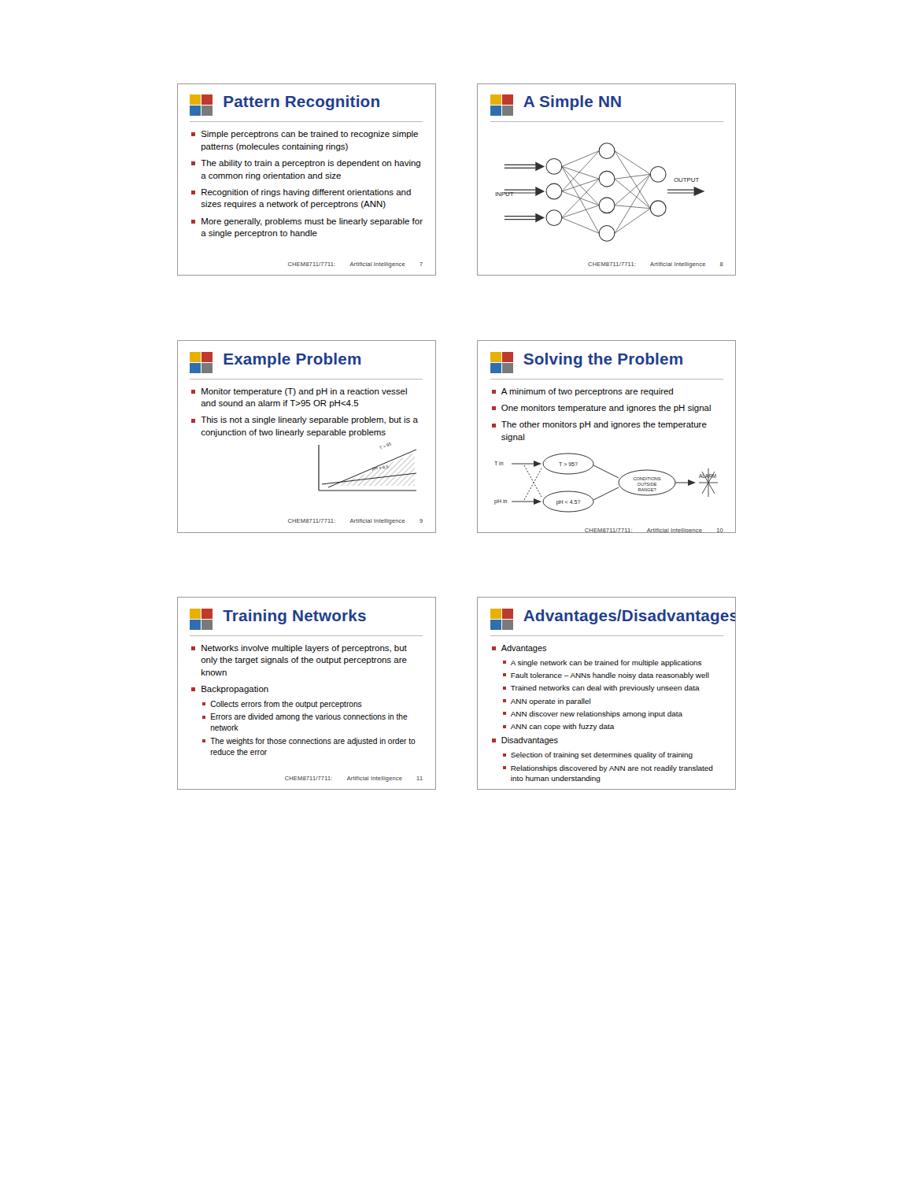Pattern Recognition
Simple perceptrons can be trained to recognize simple patterns (molecules containing rings)
The ability to train a perceptron is dependent on having a common ring orientation and size
Recognition of rings having different orientations and sizes requires a network of perceptrons (ANN)
More generally, problems must be linearly separable for a single perceptron to handle
CHEM8711/7711: Artificial Intelligence 7
A Simple NN
INPUT OUTPUT
CHEM8711/7711: Artificial Intelligence 8
Example Problem
Monitor temperature (T) and pH in a reaction vessel and sound an alarm if T>95 OR pH<4.5
This is not a single linearly separable problem, but is a conjunction of two linearly separable problems
T > 95 pH < 4.5
CHEM8711/7711: Artificial Intelligence 9
Solving the Problem
A minimum of two perceptrons are required
One monitors temperature and ignores the pH signal
The other monitors pH and ignores the temperature signal
T in pH in T > 95? pH < 4.5? CONDITIONS OUTSIDE RANGE? ALARM
CHEM8711/7711: Artificial Intelligence 10
Training Networks
Networks involve multiple layers of perceptrons, but only the target signals of the output perceptrons are known
Backpropagation
Collects errors from the output perceptrons
Errors are divided among the various connections in the network
The weights for those connections are adjusted in order to reduce the error
CHEM8711/7711: Artificial Intelligence 11
Advantages/Disadvantages
Advantages
A single network can be trained for multiple applications
Fault tolerance – ANNs handle noisy data reasonably well
Trained networks can deal with previously unseen data
ANN operate in parallel
ANN discover new relationships among input data
ANN can cope with fuzzy data
Disadvantages
Selection of training set determines quality of training
Relationships discovered by ANN are not readily translated into human understanding
CHEM8711/7711: Artificial Intelligence 12